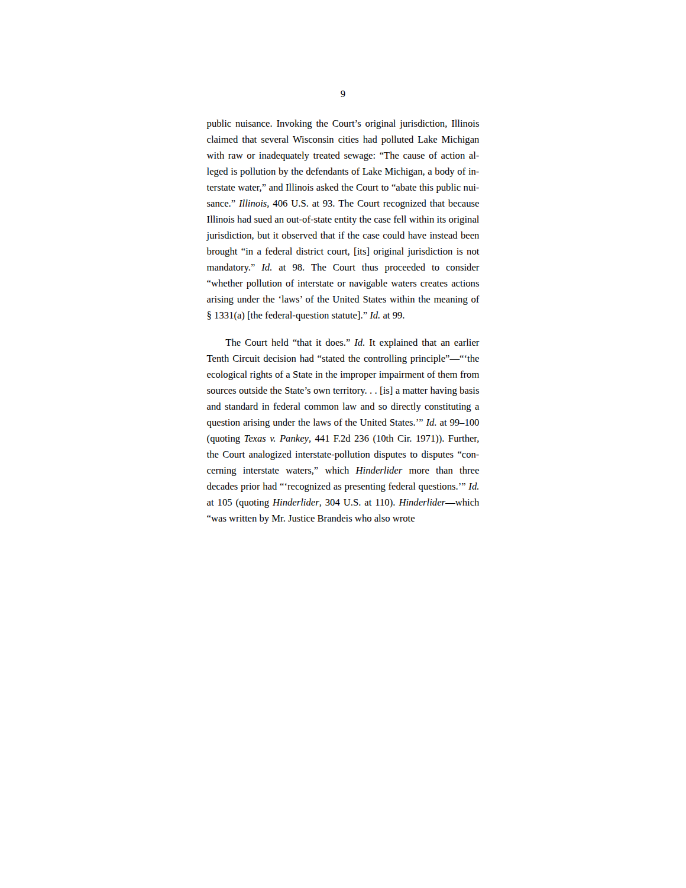9
public nuisance. Invoking the Court’s original jurisdiction, Illinois claimed that several Wisconsin cities had polluted Lake Michigan with raw or inadequately treated sewage: “The cause of action alleged is pollution by the defendants of Lake Michigan, a body of interstate water,” and Illinois asked the Court to “abate this public nuisance.” Illinois, 406 U.S. at 93. The Court recognized that because Illinois had sued an out-of-state entity the case fell within its original jurisdiction, but it observed that if the case could have instead been brought “in a federal district court, [its] original jurisdiction is not mandatory.” Id. at 98. The Court thus proceeded to consider “whether pollution of interstate or navigable waters creates actions arising under the ‘laws’ of the United States within the meaning of § 1331(a) [the federal-question statute].” Id. at 99.
The Court held “that it does.” Id. It explained that an earlier Tenth Circuit decision had “stated the controlling principle”—“‘the ecological rights of a State in the improper impairment of them from sources outside the State’s own territory. . . [is] a matter having basis and standard in federal common law and so directly constituting a question arising under the laws of the United States.’” Id. at 99–100 (quoting Texas v. Pankey, 441 F.2d 236 (10th Cir. 1971)). Further, the Court analogized interstate-pollution disputes to disputes “concerning interstate waters,” which Hinderlider more than three decades prior had “‘recognized as presenting federal questions.’” Id. at 105 (quoting Hinderlider, 304 U.S. at 110). Hinderlider—which “was written by Mr. Justice Brandeis who also wrote